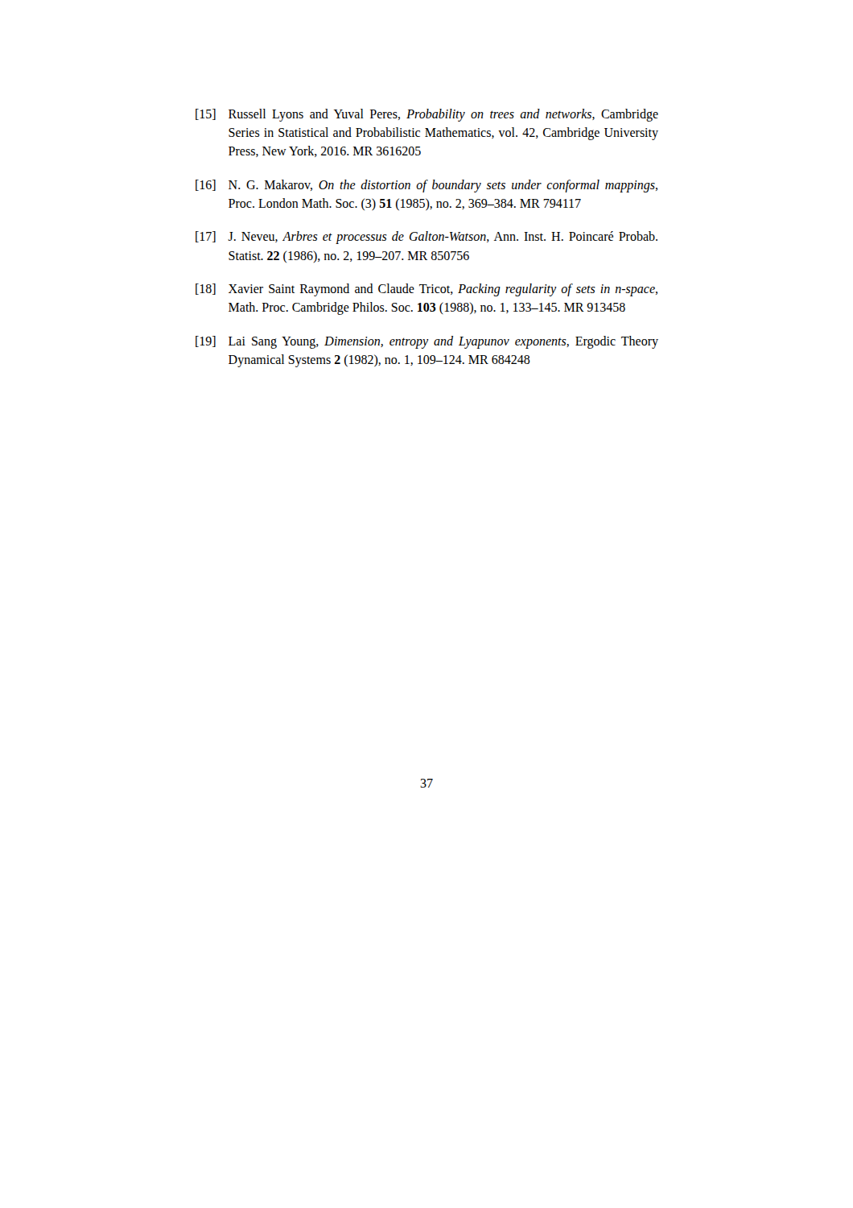[15] Russell Lyons and Yuval Peres, Probability on trees and networks, Cambridge Series in Statistical and Probabilistic Mathematics, vol. 42, Cambridge University Press, New York, 2016. MR 3616205
[16] N. G. Makarov, On the distortion of boundary sets under conformal mappings, Proc. London Math. Soc. (3) 51 (1985), no. 2, 369–384. MR 794117
[17] J. Neveu, Arbres et processus de Galton-Watson, Ann. Inst. H. Poincaré Probab. Statist. 22 (1986), no. 2, 199–207. MR 850756
[18] Xavier Saint Raymond and Claude Tricot, Packing regularity of sets in n-space, Math. Proc. Cambridge Philos. Soc. 103 (1988), no. 1, 133–145. MR 913458
[19] Lai Sang Young, Dimension, entropy and Lyapunov exponents, Ergodic Theory Dynamical Systems 2 (1982), no. 1, 109–124. MR 684248
37